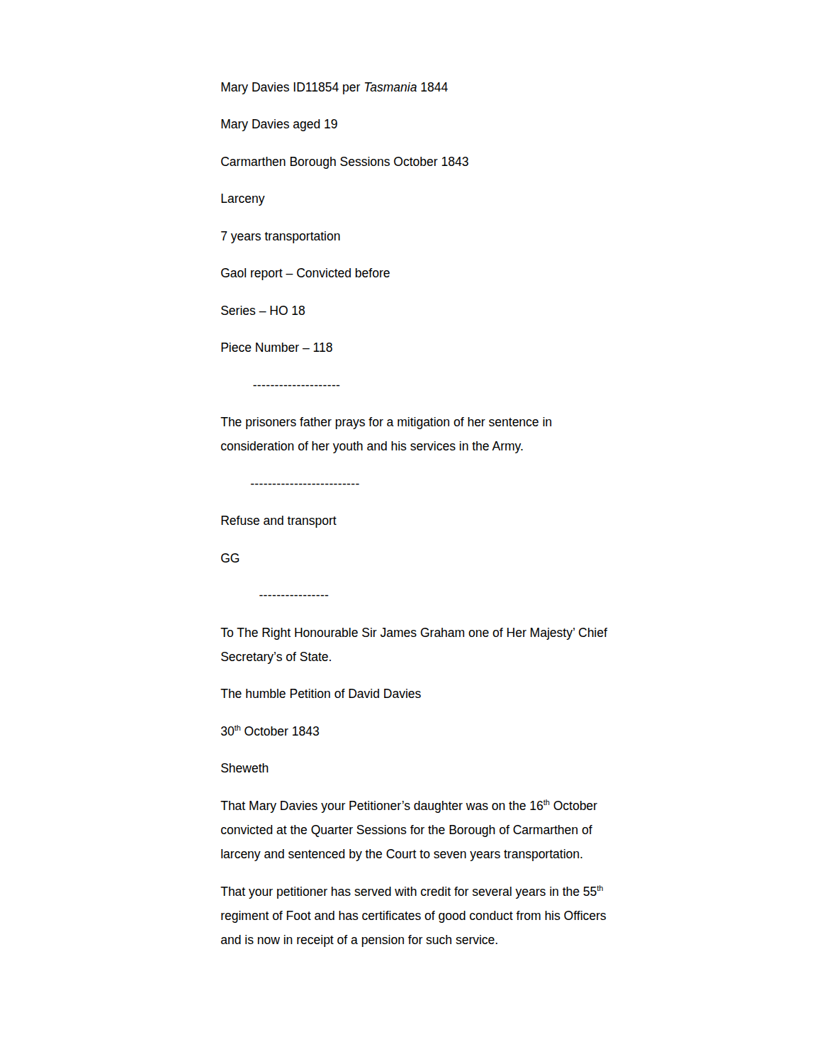Mary Davies ID11854 per Tasmania 1844
Mary Davies aged 19
Carmarthen Borough Sessions October 1843
Larceny
7 years transportation
Gaol report – Convicted before
Series – HO 18
Piece Number – 118
--------------------
The prisoners father prays for a mitigation of her sentence in consideration of her youth and his services in the Army.
-------------------------
Refuse and transport
GG
----------------
To The Right Honourable Sir James Graham one of Her Majesty’ Chief Secretary’s of State.
The humble Petition of David Davies
30th October 1843
Sheweth
That Mary Davies your Petitioner’s daughter was on the 16th October convicted at the Quarter Sessions for the Borough of Carmarthen of larceny and sentenced by the Court to seven years transportation.
That your petitioner has served with credit for several years in the 55th regiment of Foot and has certificates of good conduct from his Officers and is now in receipt of a pension for such service.